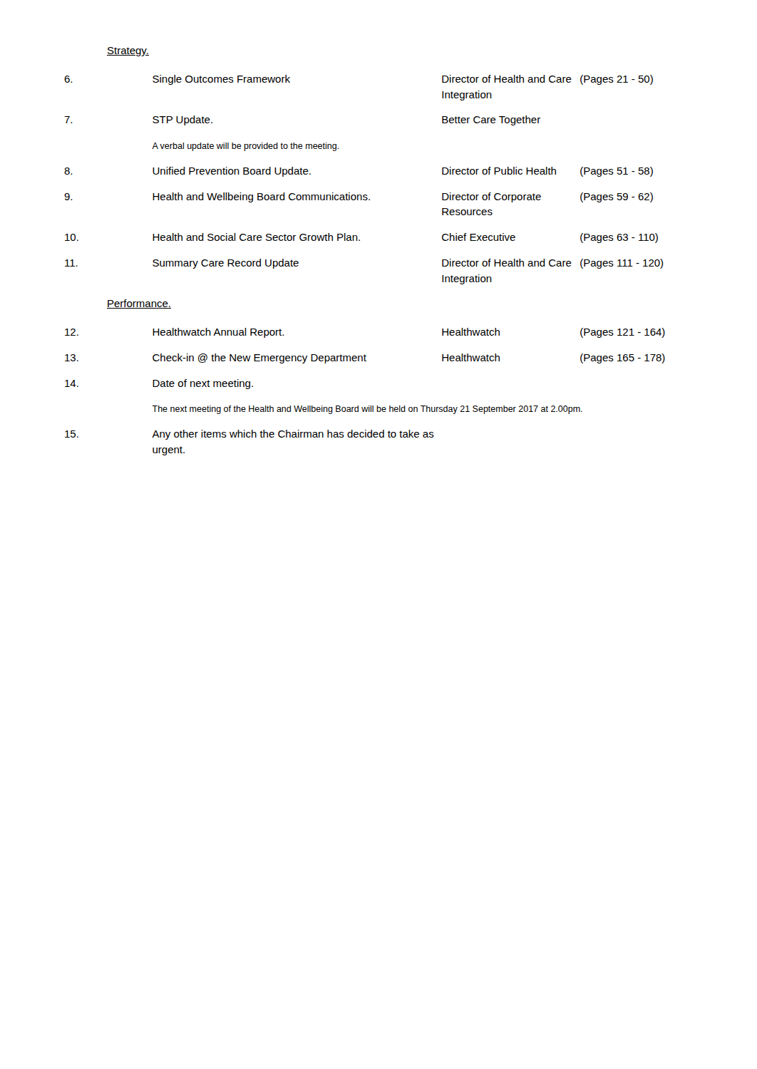Strategy.
| 6. | Single Outcomes Framework | Director of Health and Care Integration | (Pages 21 - 50) |
| 7. | STP Update. | Better Care Together | |
| | A verbal update will be provided to the meeting. | | |
| 8. | Unified Prevention Board Update. | Director of Public Health | (Pages 51 - 58) |
| 9. | Health and Wellbeing Board Communications. | Director of Corporate Resources | (Pages 59 - 62) |
| 10. | Health and Social Care Sector Growth Plan. | Chief Executive | (Pages 63 - 110) |
| 11. | Summary Care Record Update | Director of Health and Care Integration | (Pages 111 - 120) |
Performance.
| 12. | Healthwatch Annual Report. | Healthwatch | (Pages 121 - 164) |
| 13. | Check-in @ the New Emergency Department | Healthwatch | (Pages 165 - 178) |
| 14. | Date of next meeting. | | |
| | The next meeting of the Health and Wellbeing Board will be held on Thursday 21 September 2017 at 2.00pm. |
| 15. | Any other items which the Chairman has decided to take as urgent. | | |